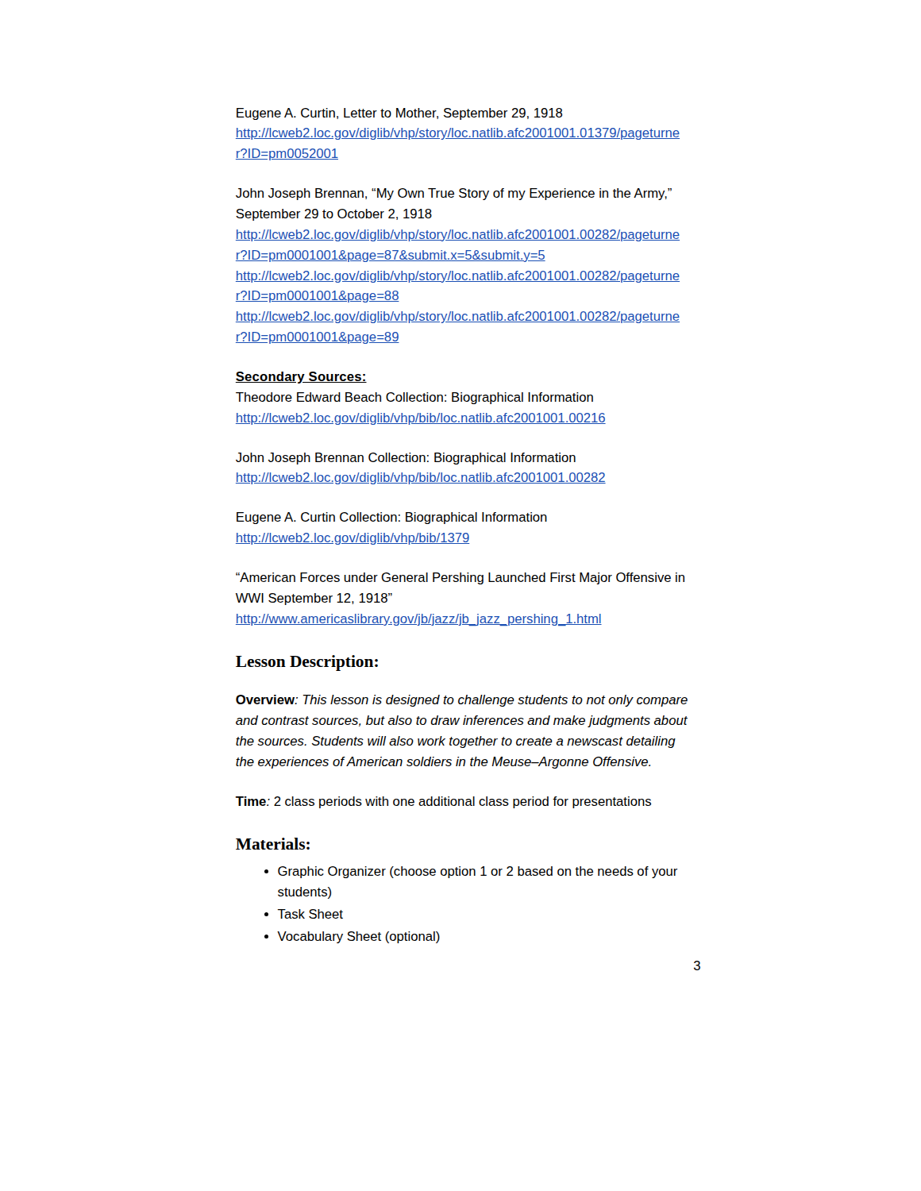Eugene A. Curtin, Letter to Mother, September 29, 1918
http://lcweb2.loc.gov/diglib/vhp/story/loc.natlib.afc2001001.01379/pageturner?ID=pm0052001
John Joseph Brennan, “My Own True Story of my Experience in the Army,” September 29 to October 2, 1918
http://lcweb2.loc.gov/diglib/vhp/story/loc.natlib.afc2001001.00282/pageturner?ID=pm0001001&page=87&submit.x=5&submit.y=5
http://lcweb2.loc.gov/diglib/vhp/story/loc.natlib.afc2001001.00282/pageturner?ID=pm0001001&page=88
http://lcweb2.loc.gov/diglib/vhp/story/loc.natlib.afc2001001.00282/pageturner?ID=pm0001001&page=89
Secondary Sources:
Theodore Edward Beach Collection: Biographical Information
http://lcweb2.loc.gov/diglib/vhp/bib/loc.natlib.afc2001001.00216
John Joseph Brennan Collection: Biographical Information
http://lcweb2.loc.gov/diglib/vhp/bib/loc.natlib.afc2001001.00282
Eugene A. Curtin Collection: Biographical Information
http://lcweb2.loc.gov/diglib/vhp/bib/1379
“American Forces under General Pershing Launched First Major Offensive in WWI September 12, 1918”
http://www.americaslibrary.gov/jb/jazz/jb_jazz_pershing_1.html
Lesson Description:
Overview: This lesson is designed to challenge students to not only compare and contrast sources, but also to draw inferences and make judgments about the sources. Students will also work together to create a newscast detailing the experiences of American soldiers in the Meuse–Argonne Offensive.
Time: 2 class periods with one additional class period for presentations
Materials:
Graphic Organizer (choose option 1 or 2 based on the needs of your students)
Task Sheet
Vocabulary Sheet (optional)
3